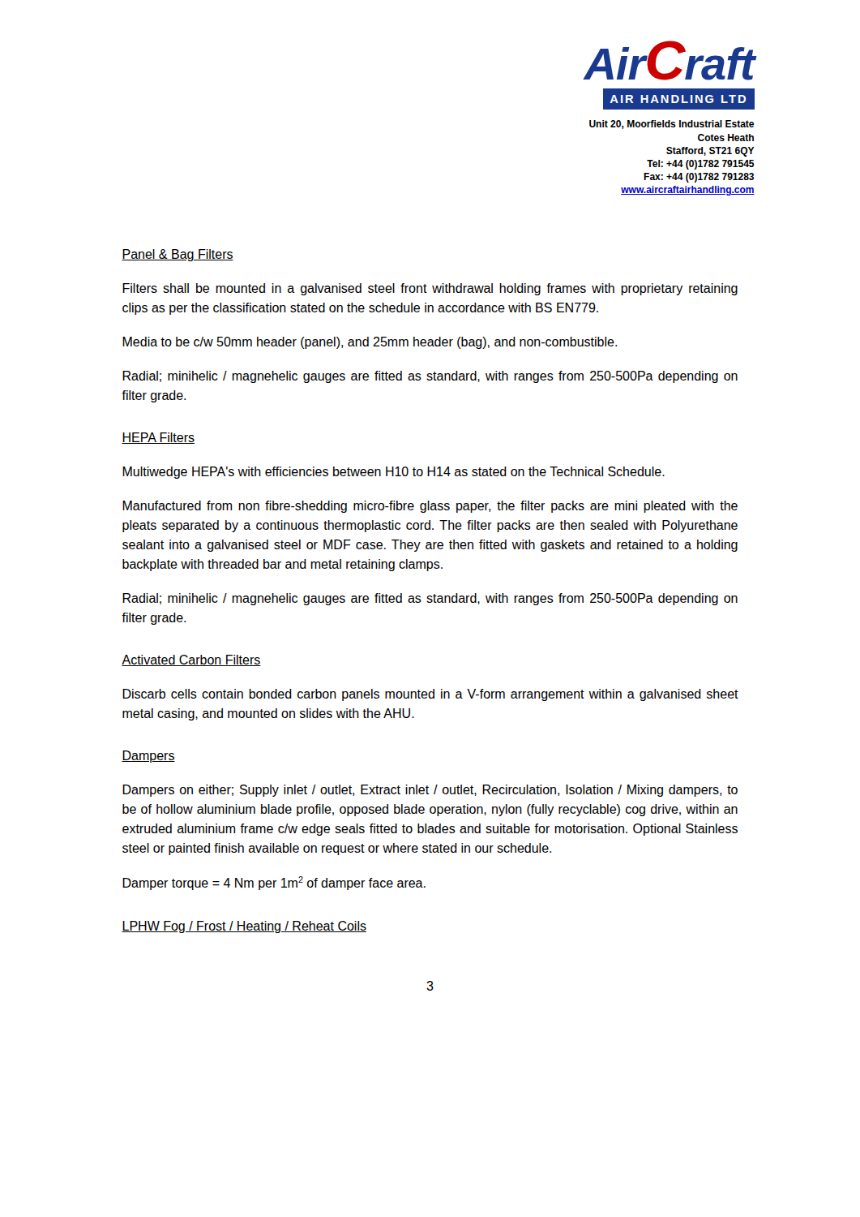Air Craft
AIR HANDLING LTD
Unit 20, Moorfields Industrial Estate
Cotes Heath
Stafford, ST21 6QY
Tel: +44 (0)1782 791545
Fax: +44 (0)1782 791283
www.aircraftairhandling.com
Panel & Bag Filters
Filters shall be mounted in a galvanised steel front withdrawal holding frames with proprietary retaining clips as per the classification stated on the schedule in accordance with BS EN779.
Media to be c/w 50mm header (panel), and 25mm header (bag), and non-combustible.
Radial; minihelic / magnehelic gauges are fitted as standard, with ranges from 250-500Pa depending on filter grade.
HEPA Filters
Multiwedge HEPA's with efficiencies between H10 to H14 as stated on the Technical Schedule.
Manufactured from non fibre-shedding micro-fibre glass paper, the filter packs are mini pleated with the pleats separated by a continuous thermoplastic cord. The filter packs are then sealed with Polyurethane sealant into a galvanised steel or MDF case. They are then fitted with gaskets and retained to a holding backplate with threaded bar and metal retaining clamps.
Radial; minihelic / magnehelic gauges are fitted as standard, with ranges from 250-500Pa depending on filter grade.
Activated Carbon Filters
Discarb cells contain bonded carbon panels mounted in a V-form arrangement within a galvanised sheet metal casing, and mounted on slides with the AHU.
Dampers
Dampers on either; Supply inlet / outlet, Extract inlet / outlet, Recirculation, Isolation / Mixing dampers, to be of hollow aluminium blade profile, opposed blade operation, nylon (fully recyclable) cog drive, within an extruded aluminium frame c/w edge seals fitted to blades and suitable for motorisation. Optional Stainless steel or painted finish available on request or where stated in our schedule.
Damper torque = 4 Nm per 1m2 of damper face area.
LPHW Fog / Frost / Heating / Reheat Coils
3